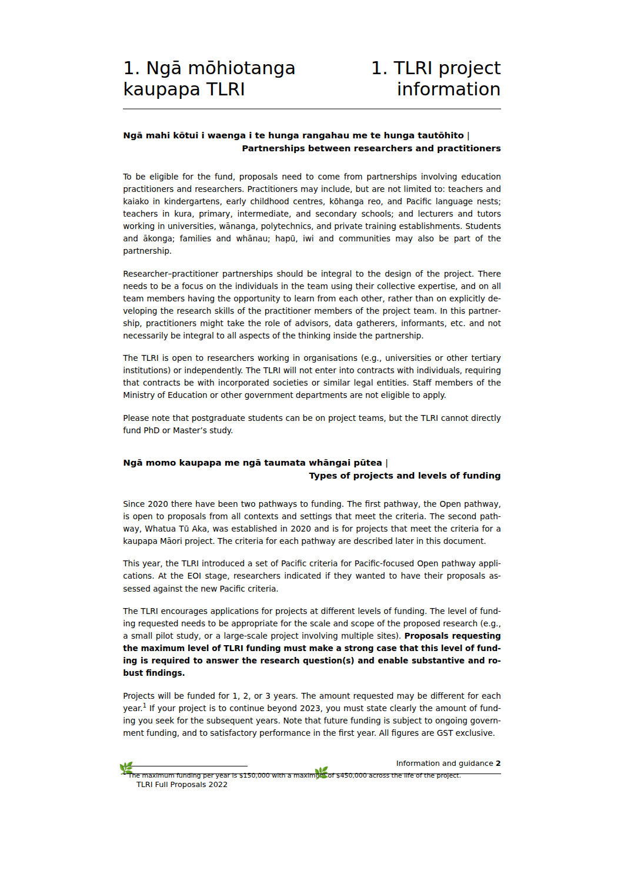1. Ngā mōhiotanga
kaupapa TLRI
1. TLRI project
information
Ngā mahi kōtui i waenga i te hunga rangahau me te hunga tautōhito | Partnerships between researchers and practitioners
To be eligible for the fund, proposals need to come from partnerships involving education practitioners and researchers. Practitioners may include, but are not limited to: teachers and kaiako in kindergartens, early childhood centres, kōhanga reo, and Pacific language nests; teachers in kura, primary, intermediate, and secondary schools; and lecturers and tutors working in universities, wānanga, polytechnics, and private training establishments. Students and ākonga; families and whānau; hapū, iwi and communities may also be part of the partnership.
Researcher–practitioner partnerships should be integral to the design of the project. There needs to be a focus on the individuals in the team using their collective expertise, and on all team members having the opportunity to learn from each other, rather than on explicitly developing the research skills of the practitioner members of the project team. In this partnership, practitioners might take the role of advisors, data gatherers, informants, etc. and not necessarily be integral to all aspects of the thinking inside the partnership.
The TLRI is open to researchers working in organisations (e.g., universities or other tertiary institutions) or independently. The TLRI will not enter into contracts with individuals, requiring that contracts be with incorporated societies or similar legal entities. Staff members of the Ministry of Education or other government departments are not eligible to apply.
Please note that postgraduate students can be on project teams, but the TLRI cannot directly fund PhD or Master’s study.
Ngā momo kaupapa me ngā taumata whāngai pūtea | Types of projects and levels of funding
Since 2020 there have been two pathways to funding. The first pathway, the Open pathway, is open to proposals from all contexts and settings that meet the criteria. The second pathway, Whatua Tū Aka, was established in 2020 and is for projects that meet the criteria for a kaupapa Māori project. The criteria for each pathway are described later in this document.
This year, the TLRI introduced a set of Pacific criteria for Pacific-focused Open pathway applications. At the EOI stage, researchers indicated if they wanted to have their proposals assessed against the new Pacific criteria.
The TLRI encourages applications for projects at different levels of funding. The level of funding requested needs to be appropriate for the scale and scope of the proposed research (e.g., a small pilot study, or a large-scale project involving multiple sites). Proposals requesting the maximum level of TLRI funding must make a strong case that this level of funding is required to answer the research question(s) and enable substantive and robust findings.
Projects will be funded for 1, 2, or 3 years. The amount requested may be different for each year.1 If your project is to continue beyond 2023, you must state clearly the amount of funding you seek for the subsequent years. Note that future funding is subject to ongoing government funding, and to satisfactory performance in the first year. All figures are GST exclusive.
1 The maximum funding per year is $150,000 with a maximum of $450,000 across the life of the project.
🌿 🌿
Information and guidance 2
TLRI Full Proposals 2022